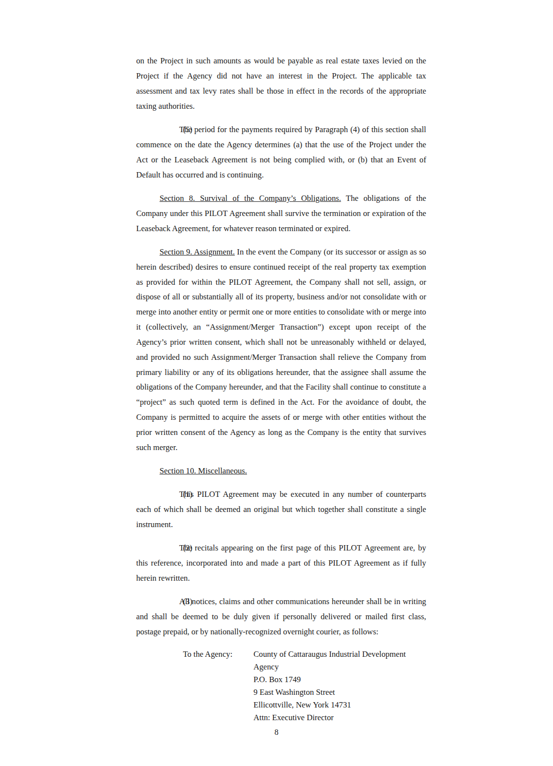on the Project in such amounts as would be payable as real estate taxes levied on the Project if the Agency did not have an interest in the Project. The applicable tax assessment and tax levy rates shall be those in effect in the records of the appropriate taxing authorities.
(5) The period for the payments required by Paragraph (4) of this section shall commence on the date the Agency determines (a) that the use of the Project under the Act or the Leaseback Agreement is not being complied with, or (b) that an Event of Default has occurred and is continuing.
Section 8. Survival of the Company’s Obligations. The obligations of the Company under this PILOT Agreement shall survive the termination or expiration of the Leaseback Agreement, for whatever reason terminated or expired.
Section 9. Assignment. In the event the Company (or its successor or assign as so herein described) desires to ensure continued receipt of the real property tax exemption as provided for within the PILOT Agreement, the Company shall not sell, assign, or dispose of all or substantially all of its property, business and/or not consolidate with or merge into another entity or permit one or more entities to consolidate with or merge into it (collectively, an “Assignment/Merger Transaction”) except upon receipt of the Agency’s prior written consent, which shall not be unreasonably withheld or delayed, and provided no such Assignment/Merger Transaction shall relieve the Company from primary liability or any of its obligations hereunder, that the assignee shall assume the obligations of the Company hereunder, and that the Facility shall continue to constitute a “project” as such quoted term is defined in the Act. For the avoidance of doubt, the Company is permitted to acquire the assets of or merge with other entities without the prior written consent of the Agency as long as the Company is the entity that survives such merger.
Section 10. Miscellaneous.
(1) This PILOT Agreement may be executed in any number of counterparts each of which shall be deemed an original but which together shall constitute a single instrument.
(2) The recitals appearing on the first page of this PILOT Agreement are, by this reference, incorporated into and made a part of this PILOT Agreement as if fully herein rewritten.
(3) All notices, claims and other communications hereunder shall be in writing and shall be deemed to be duly given if personally delivered or mailed first class, postage prepaid, or by nationally-recognized overnight courier, as follows:
| To the Agency: | County of Cattaraugus Industrial Development Agency P.O. Box 1749 9 East Washington Street Ellicottville, New York 14731 Attn: Executive Director |
8